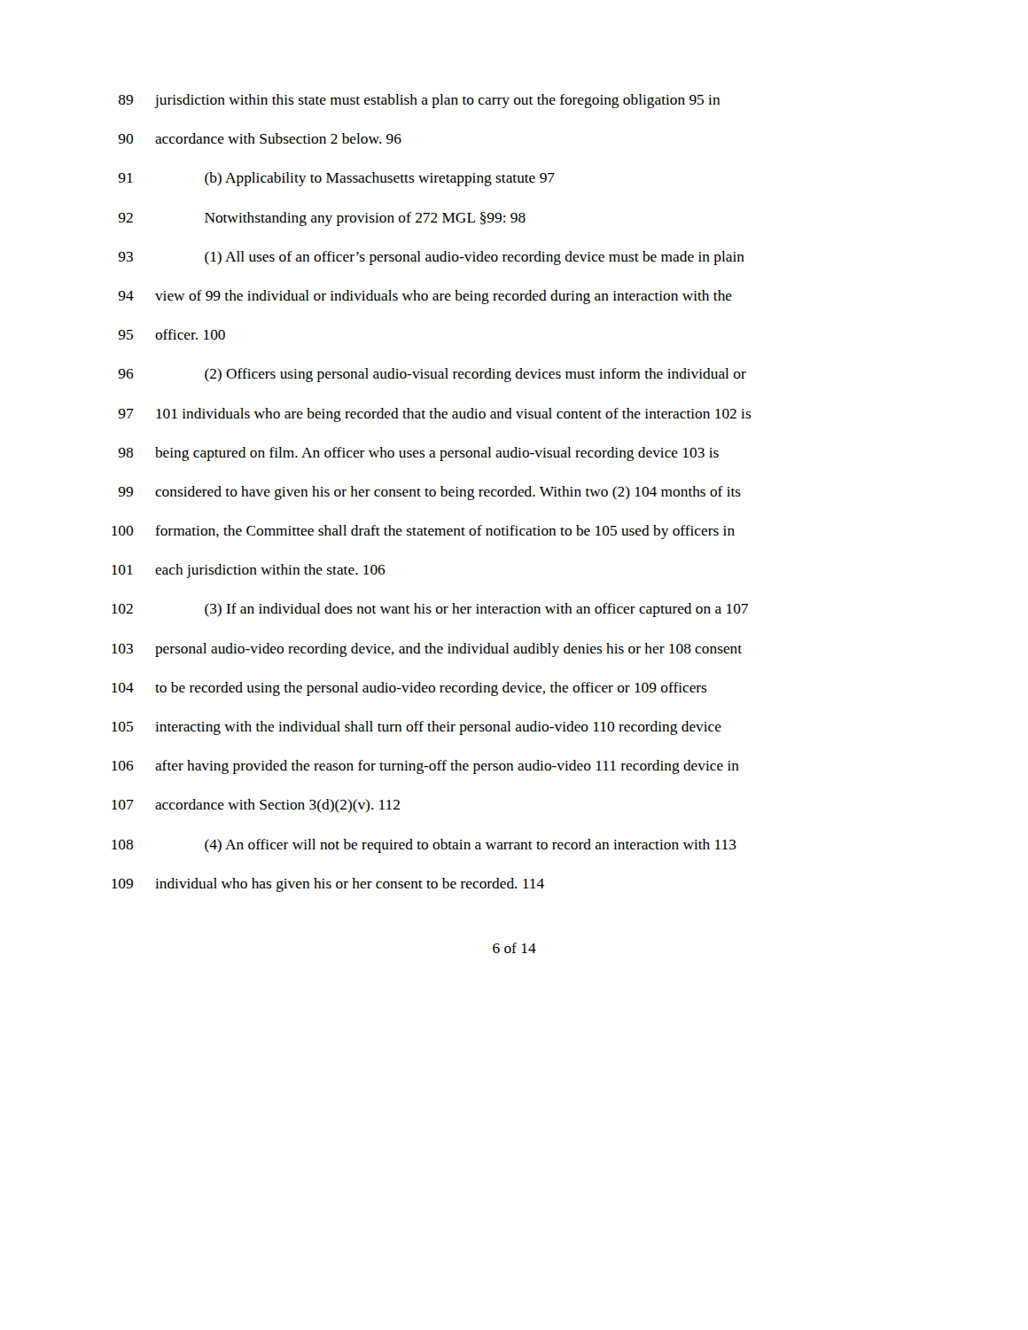89
jurisdiction within this state must establish a plan to carry out the foregoing obligation 95 in
90
accordance with Subsection 2 below. 96
91
(b) Applicability to Massachusetts wiretapping statute 97
92
Notwithstanding any provision of 272 MGL §99: 98
93
(1) All uses of an officer’s personal audio-video recording device must be made in plain
94
view of 99 the individual or individuals who are being recorded during an interaction with the
95
officer. 100
96
(2) Officers using personal audio-visual recording devices must inform the individual or
97
101 individuals who are being recorded that the audio and visual content of the interaction 102 is
98
being captured on film. An officer who uses a personal audio-visual recording device 103 is
99
considered to have given his or her consent to being recorded. Within two (2) 104 months of its
100
formation, the Committee shall draft the statement of notification to be 105 used by officers in
101
each jurisdiction within the state. 106
102
(3) If an individual does not want his or her interaction with an officer captured on a 107
103
personal audio-video recording device, and the individual audibly denies his or her 108 consent
104
to be recorded using the personal audio-video recording device, the officer or 109 officers
105
interacting with the individual shall turn off their personal audio-video 110 recording device
106
after having provided the reason for turning-off the person audio-video 111 recording device in
107
accordance with Section 3(d)(2)(v). 112
108
(4) An officer will not be required to obtain a warrant to record an interaction with 113
109
individual who has given his or her consent to be recorded. 114
6 of 14